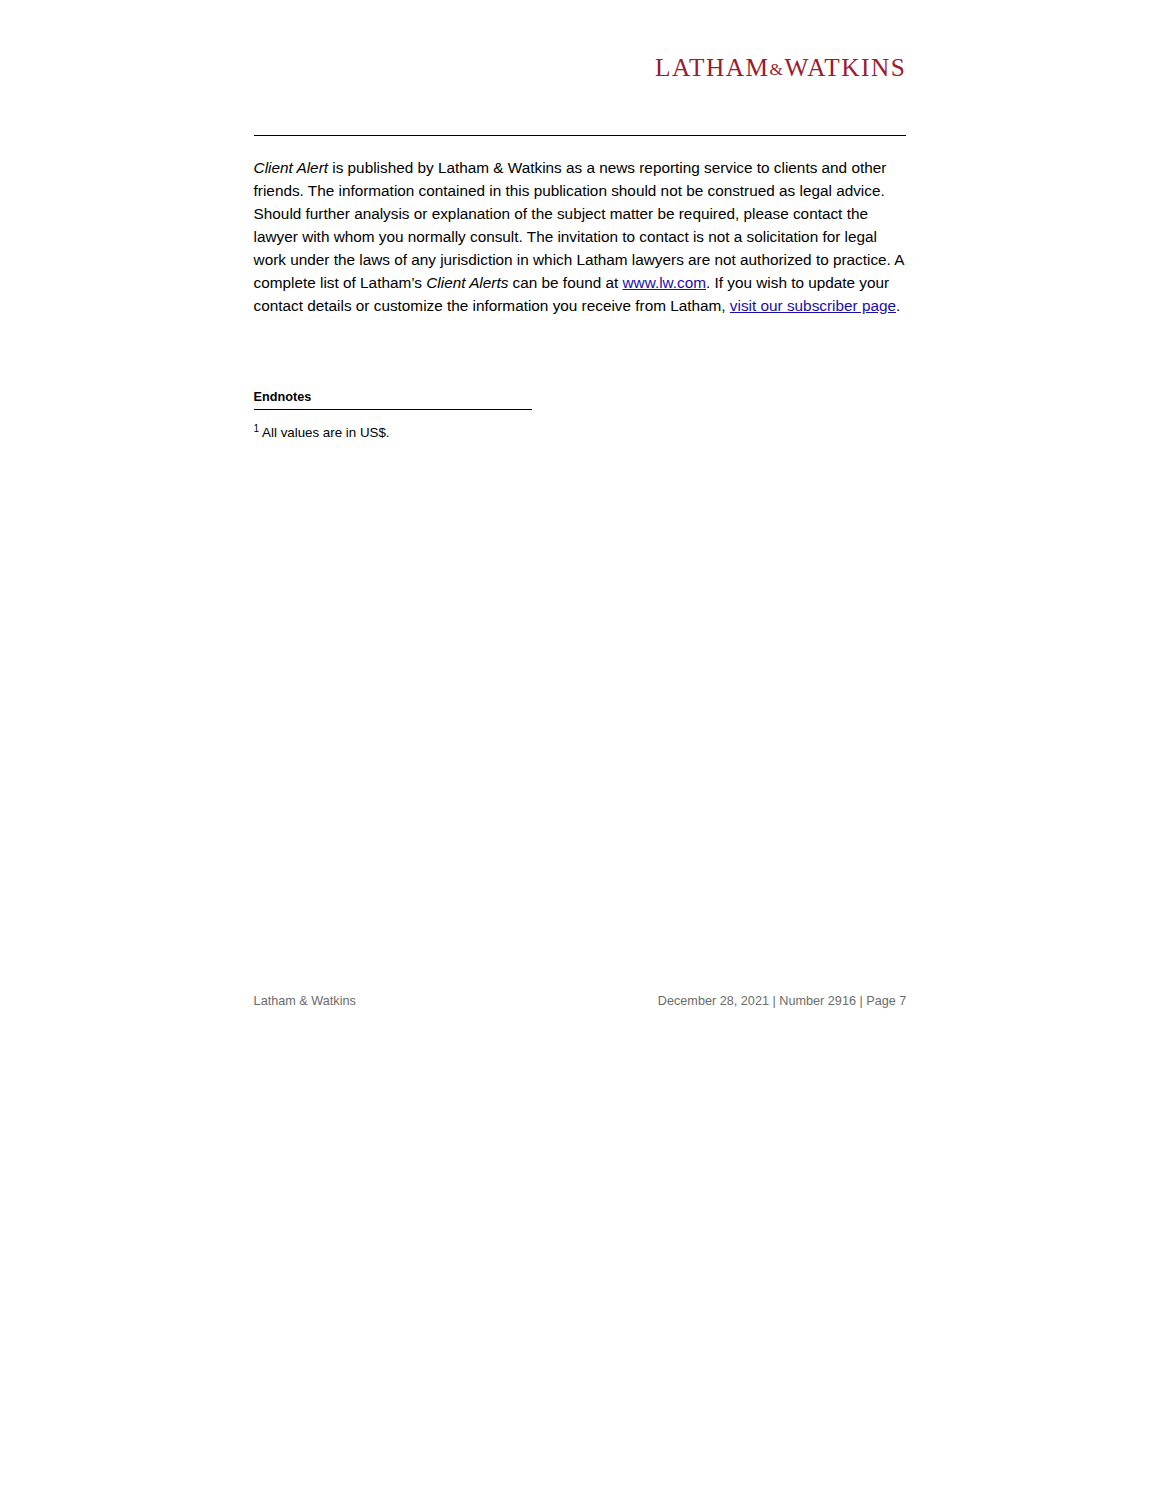LATHAM&WATKINS
Client Alert is published by Latham & Watkins as a news reporting service to clients and other friends. The information contained in this publication should not be construed as legal advice. Should further analysis or explanation of the subject matter be required, please contact the lawyer with whom you normally consult. The invitation to contact is not a solicitation for legal work under the laws of any jurisdiction in which Latham lawyers are not authorized to practice. A complete list of Latham’s Client Alerts can be found at www.lw.com. If you wish to update your contact details or customize the information you receive from Latham, visit our subscriber page.
Endnotes
1 All values are in US$.
Latham & Watkins December 28, 2021 | Number 2916 | Page 7